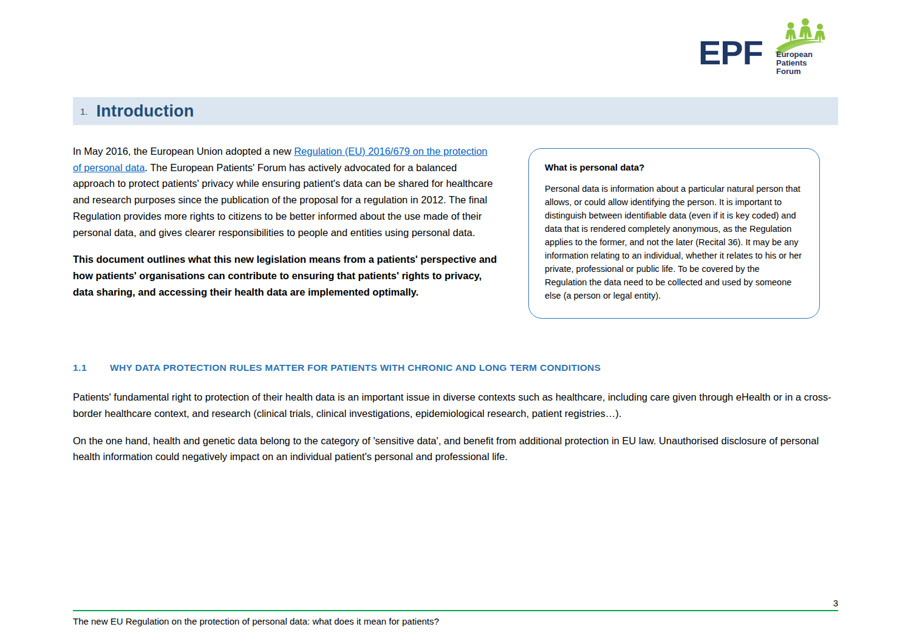EPF European Patients Forum
1. Introduction
In May 2016, the European Union adopted a new Regulation (EU) 2016/679 on the protection of personal data. The European Patients' Forum has actively advocated for a balanced approach to protect patients' privacy while ensuring patient's data can be shared for healthcare and research purposes since the publication of the proposal for a regulation in 2012. The final Regulation provides more rights to citizens to be better informed about the use made of their personal data, and gives clearer responsibilities to people and entities using personal data.
This document outlines what this new legislation means from a patients' perspective and how patients' organisations can contribute to ensuring that patients' rights to privacy, data sharing, and accessing their health data are implemented optimally.
What is personal data?
Personal data is information about a particular natural person that allows, or could allow identifying the person. It is important to distinguish between identifiable data (even if it is key coded) and data that is rendered completely anonymous, as the Regulation applies to the former, and not the later (Recital 36). It may be any information relating to an individual, whether it relates to his or her private, professional or public life. To be covered by the Regulation the data need to be collected and used by someone else (a person or legal entity).
1.1 WHY DATA PROTECTION RULES MATTER FOR PATIENTS WITH CHRONIC AND LONG TERM CONDITIONS
Patients' fundamental right to protection of their health data is an important issue in diverse contexts such as healthcare, including care given through eHealth or in a cross-border healthcare context, and research (clinical trials, clinical investigations, epidemiological research, patient registries…).
On the one hand, health and genetic data belong to the category of 'sensitive data', and benefit from additional protection in EU law. Unauthorised disclosure of personal health information could negatively impact on an individual patient's personal and professional life.
3
The new EU Regulation on the protection of personal data: what does it mean for patients?